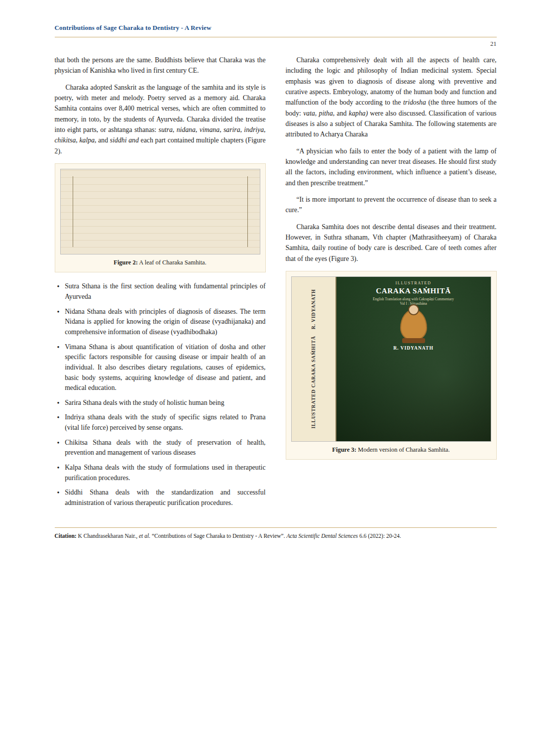Contributions of Sage Charaka to Dentistry - A Review
21
that both the persons are the same. Buddhists believe that Charaka was the physician of Kanishka who lived in first century CE.
Charaka adopted Sanskrit as the language of the samhita and its style is poetry, with meter and melody. Poetry served as a memory aid. Charaka Samhita contains over 8,400 metrical verses, which are often committed to memory, in toto, by the students of Ayurveda. Charaka divided the treatise into eight parts, or ashtanga sthanas: sutra, nidana, vimana, sarira, indriya, chikitsa, kalpa, and siddhi and each part contained multiple chapters (Figure 2).
Figure 2: A leaf of Charaka Samhita.
Sutra Sthana is the first section dealing with fundamental principles of Ayurveda
Nidana Sthana deals with principles of diagnosis of diseases. The term Nidana is applied for knowing the origin of disease (vyadhijanaka) and comprehensive information of disease (vyadhibodhaka)
Vimana Sthana is about quantification of vitiation of dosha and other specific factors responsible for causing disease or impair health of an individual. It also describes dietary regulations, causes of epidemics, basic body systems, acquiring knowledge of disease and patient, and medical education.
Sarira Sthana deals with the study of holistic human being
Indriya sthana deals with the study of specific signs related to Prana (vital life force) perceived by sense organs.
Chikitsa Sthana deals with the study of preservation of health, prevention and management of various diseases
Kalpa Sthana deals with the study of formulations used in therapeutic purification procedures.
Siddhi Sthana deals with the standardization and successful administration of various therapeutic purification procedures.
Charaka comprehensively dealt with all the aspects of health care, including the logic and philosophy of Indian medicinal system. Special emphasis was given to diagnosis of disease along with preventive and curative aspects. Embryology, anatomy of the human body and function and malfunction of the body according to the tridosha (the three humors of the body: vata, pitha, and kapha) were also discussed. Classification of various diseases is also a subject of Charaka Samhita. The following statements are attributed to Acharya Charaka
“A physician who fails to enter the body of a patient with the lamp of knowledge and understanding can never treat diseases. He should first study all the factors, including environment, which influence a patient’s disease, and then prescribe treatment.”
“It is more important to prevent the occurrence of disease than to seek a cure.”
Charaka Samhita does not describe dental diseases and their treatment. However, in Suthra sthanam, Vth chapter (Mathrasitheeyam) of Charaka Samhita, daily routine of body care is described. Care of teeth comes after that of the eyes (Figure 3).
ILLUSTRATED CARAKA SAṀHITĀ R. VIDYANATH
ILLUSTRATED
CARAKA SAṀHITĀ
English Translation along with Cakrapāṇi Commentary
Vol I : Sūtrasthāna
R. VIDYANATH
Figure 3: Modern version of Charaka Samhita.
Citation: K Chandrasekharan Nair., et al. “Contributions of Sage Charaka to Dentistry - A Review”. Acta Scientific Dental Sciences 6.6 (2022): 20-24.